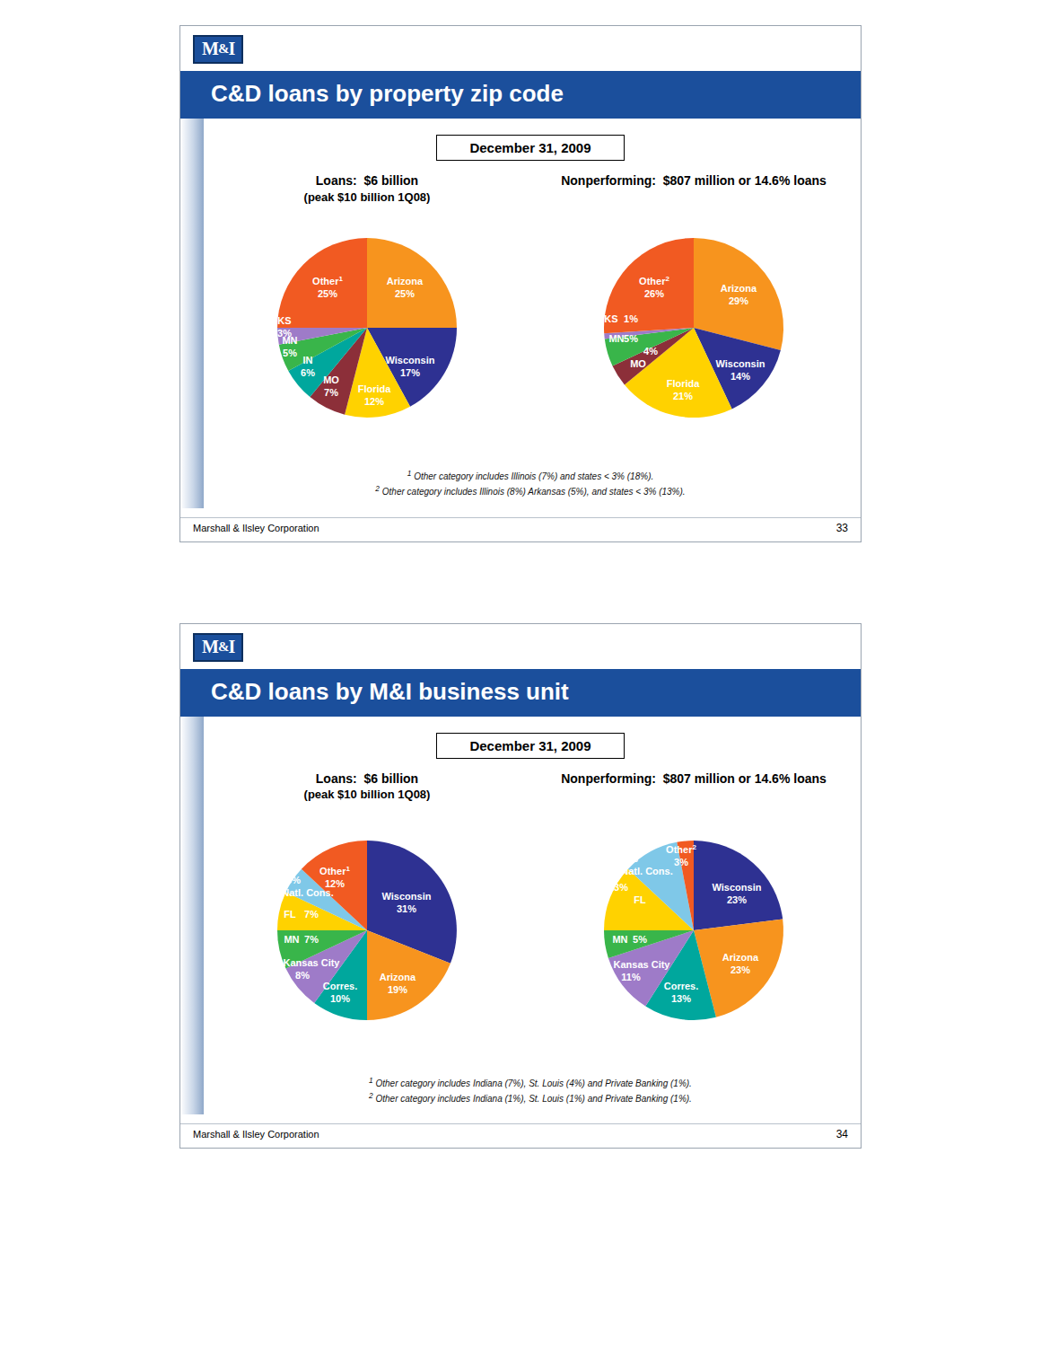M&I
C&D loans by property zip code
December 31, 2009
Loans: $6 billion
(peak $10 billion 1Q08)
Arizona 25% Wisconsin 17% Florida 12% MO 7% IN 6% MN 5% KS 3% Other1 25%
Nonperforming: $807 million or 14.6% loans
Arizona 29% Wisconsin 14% Florida 21% MO 4% MN 5% KS 1% Other2 26%
1 Other category includes Illinois (7%) and states < 3% (18%).
2 Other category includes Illinois (8%) Arkansas (5%), and states < 3% (13%).
Marshall & Ilsley Corporation 33
M&I
C&D loans by M&I business unit
December 31, 2009
Loans: $6 billion
(peak $10 billion 1Q08)
Wisconsin 31% Arizona 19% Corres. 10% Kansas City 8% MN 7% FL 7% Natl. Cons. 6% Other1 12%
Nonperforming: $807 million or 14.6% loans
Wisconsin 23% Arizona 23% Corres. 13% Kansas City 11% MN 5% FL 13% Natl. Cons. 9% Other2 3%
1 Other category includes Indiana (7%), St. Louis (4%) and Private Banking (1%).
2 Other category includes Indiana (1%), St. Louis (1%) and Private Banking (1%).
Marshall & Ilsley Corporation 34